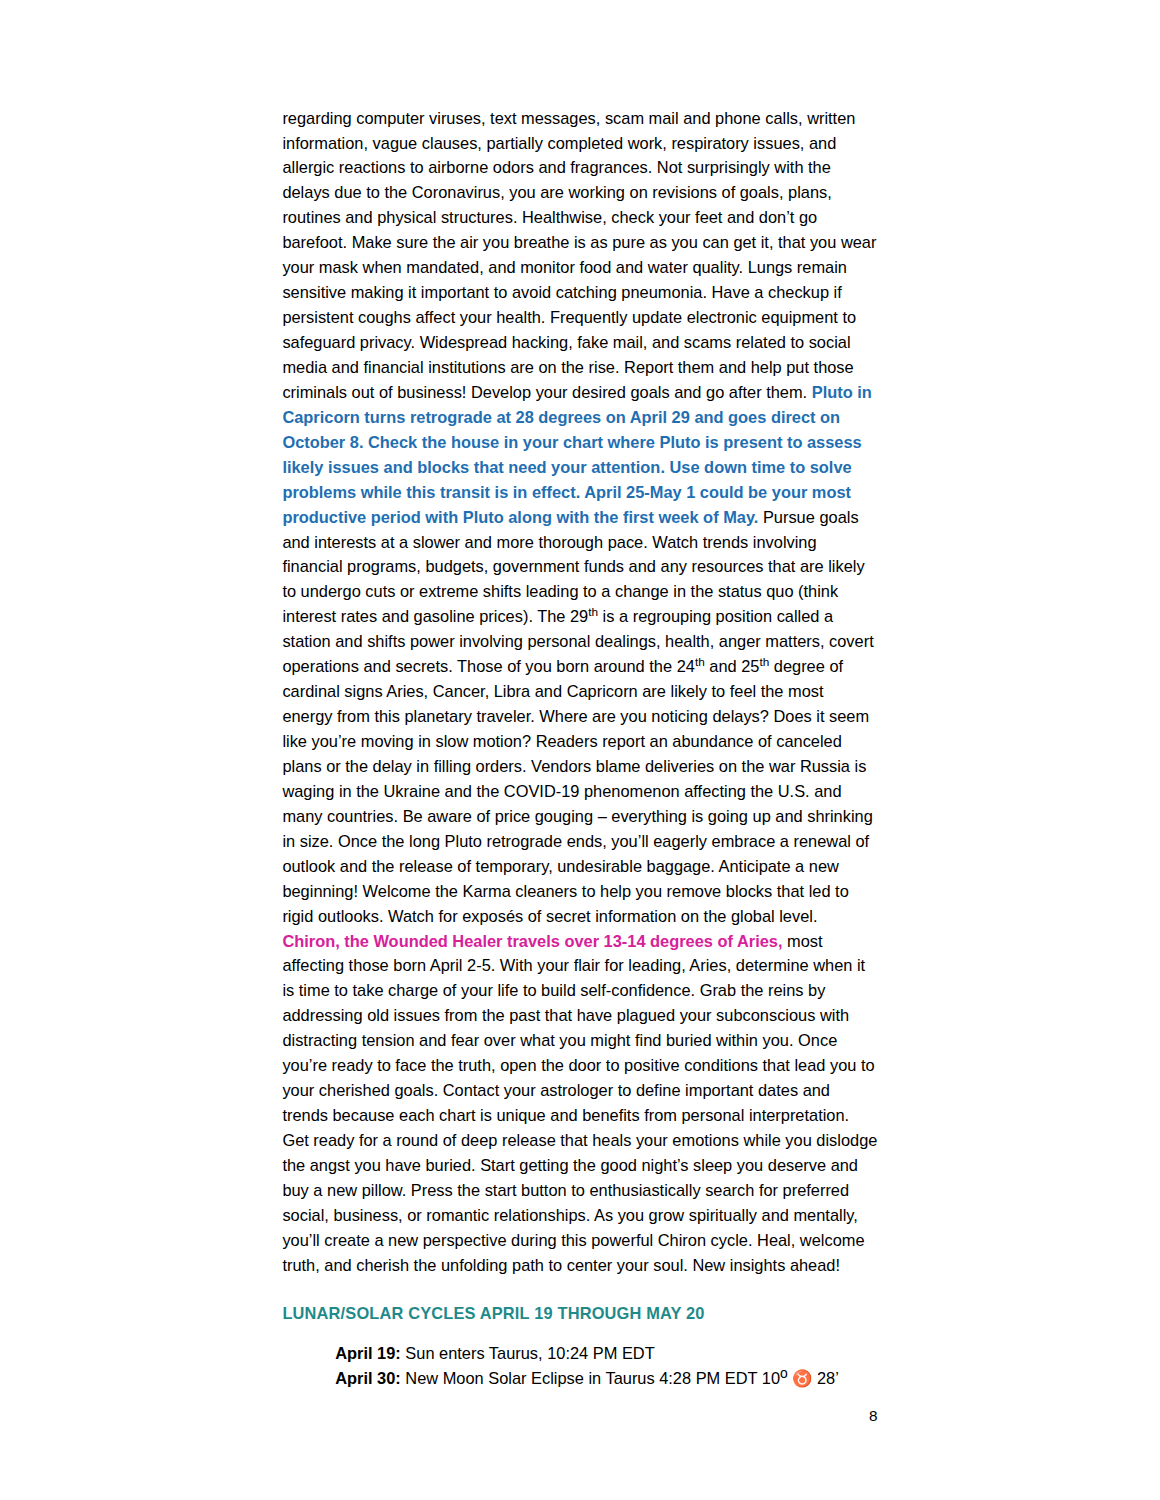regarding computer viruses, text messages, scam mail and phone calls, written information, vague clauses, partially completed work, respiratory issues, and allergic reactions to airborne odors and fragrances. Not surprisingly with the delays due to the Coronavirus, you are working on revisions of goals, plans, routines and physical structures. Healthwise, check your feet and don’t go barefoot. Make sure the air you breathe is as pure as you can get it, that you wear your mask when mandated, and monitor food and water quality. Lungs remain sensitive making it important to avoid catching pneumonia. Have a checkup if persistent coughs affect your health. Frequently update electronic equipment to safeguard privacy. Widespread hacking, fake mail, and scams related to social media and financial institutions are on the rise. Report them and help put those criminals out of business! Develop your desired goals and go after them. Pluto in Capricorn turns retrograde at 28 degrees on April 29 and goes direct on October 8. Check the house in your chart where Pluto is present to assess likely issues and blocks that need your attention. Use down time to solve problems while this transit is in effect. April 25-May 1 could be your most productive period with Pluto along with the first week of May. Pursue goals and interests at a slower and more thorough pace. Watch trends involving financial programs, budgets, government funds and any resources that are likely to undergo cuts or extreme shifts leading to a change in the status quo (think interest rates and gasoline prices). The 29th is a regrouping position called a station and shifts power involving personal dealings, health, anger matters, covert operations and secrets. Those of you born around the 24th and 25th degree of cardinal signs Aries, Cancer, Libra and Capricorn are likely to feel the most energy from this planetary traveler. Where are you noticing delays? Does it seem like you’re moving in slow motion? Readers report an abundance of canceled plans or the delay in filling orders. Vendors blame deliveries on the war Russia is waging in the Ukraine and the COVID-19 phenomenon affecting the U.S. and many countries. Be aware of price gouging – everything is going up and shrinking in size. Once the long Pluto retrograde ends, you’ll eagerly embrace a renewal of outlook and the release of temporary, undesirable baggage. Anticipate a new beginning! Welcome the Karma cleaners to help you remove blocks that led to rigid outlooks. Watch for exposés of secret information on the global level. Chiron, the Wounded Healer travels over 13-14 degrees of Aries, most affecting those born April 2-5. With your flair for leading, Aries, determine when it is time to take charge of your life to build self-confidence. Grab the reins by addressing old issues from the past that have plagued your subconscious with distracting tension and fear over what you might find buried within you. Once you’re ready to face the truth, open the door to positive conditions that lead you to your cherished goals. Contact your astrologer to define important dates and trends because each chart is unique and benefits from personal interpretation. Get ready for a round of deep release that heals your emotions while you dislodge the angst you have buried. Start getting the good night’s sleep you deserve and buy a new pillow. Press the start button to enthusiastically search for preferred social, business, or romantic relationships. As you grow spiritually and mentally, you’ll create a new perspective during this powerful Chiron cycle. Heal, welcome truth, and cherish the unfolding path to center your soul. New insights ahead!
LUNAR/SOLAR CYCLES APRIL 19 THROUGH MAY 20
April 19: Sun enters Taurus, 10:24 PM EDT
April 30: New Moon Solar Eclipse in Taurus 4:28 PM EDT 10o ♉ 28’
8